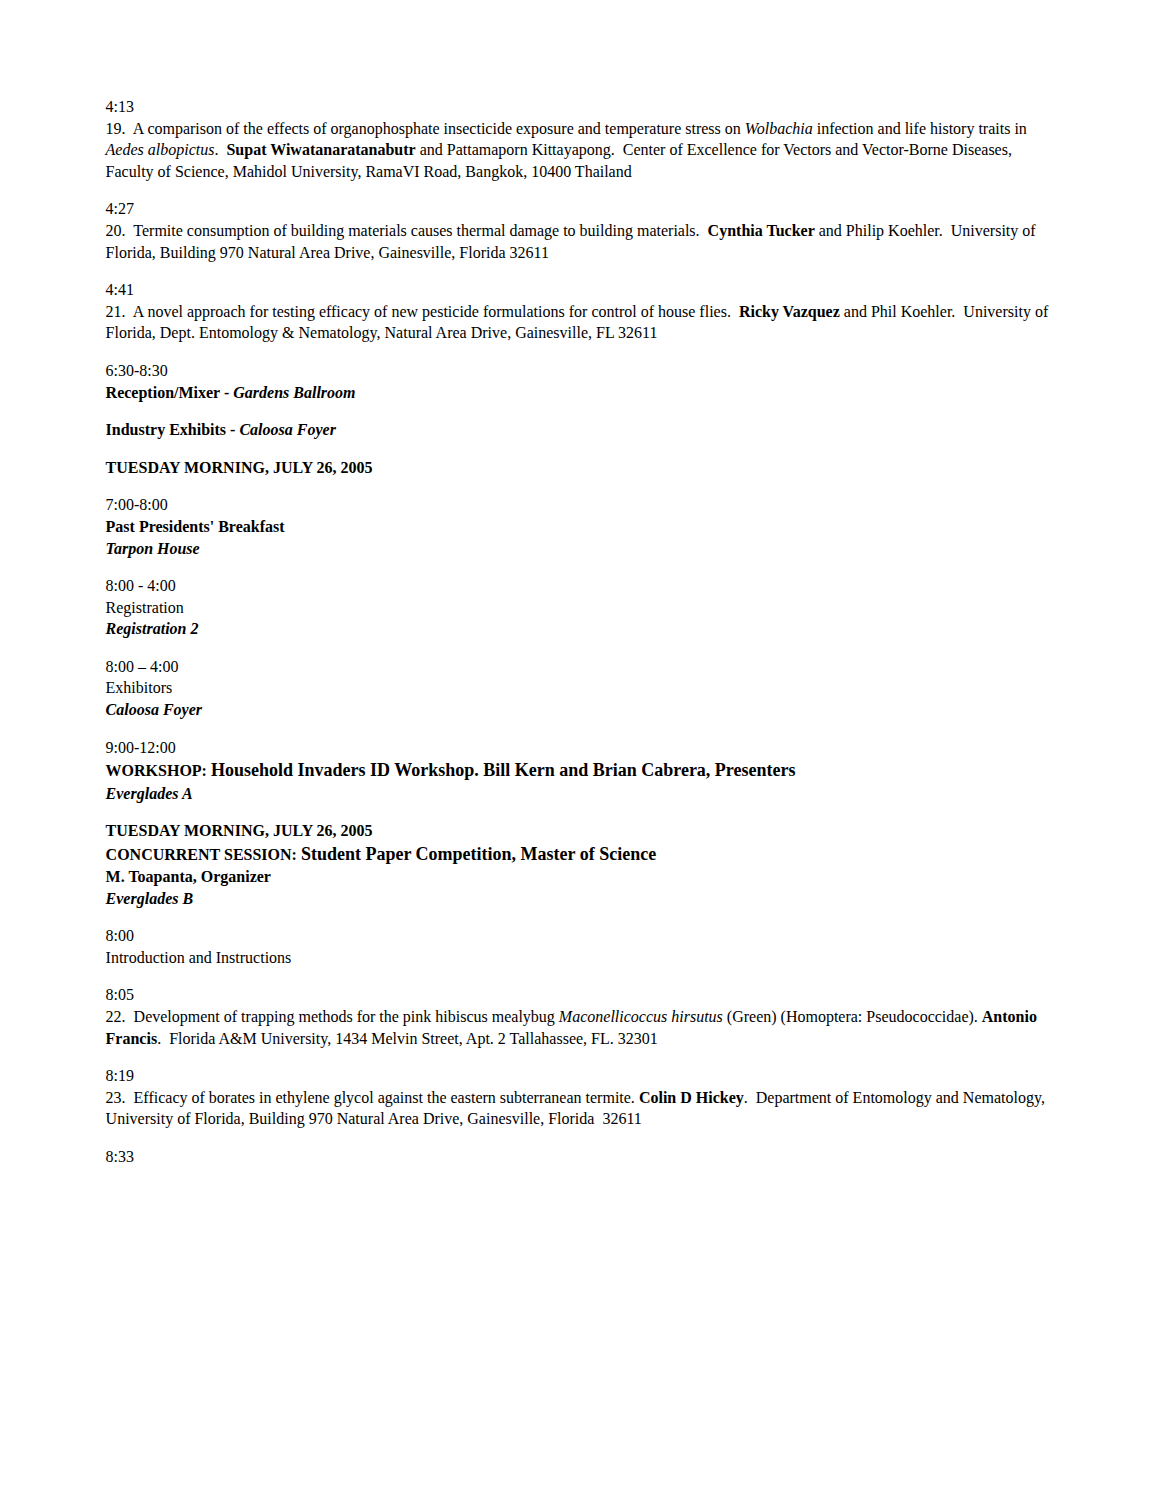4:13
19. A comparison of the effects of organophosphate insecticide exposure and temperature stress on Wolbachia infection and life history traits in Aedes albopictus. Supat Wiwatanaratanabutr and Pattamaporn Kittayapong. Center of Excellence for Vectors and Vector-Borne Diseases, Faculty of Science, Mahidol University, RamaVI Road, Bangkok, 10400 Thailand
4:27
20. Termite consumption of building materials causes thermal damage to building materials. Cynthia Tucker and Philip Koehler. University of Florida, Building 970 Natural Area Drive, Gainesville, Florida 32611
4:41
21. A novel approach for testing efficacy of new pesticide formulations for control of house flies. Ricky Vazquez and Phil Koehler. University of Florida, Dept. Entomology & Nematology, Natural Area Drive, Gainesville, FL 32611
6:30-8:30
Reception/Mixer - Gardens Ballroom
Industry Exhibits - Caloosa Foyer
TUESDAY MORNING, JULY 26, 2005
7:00-8:00
Past Presidents' Breakfast
Tarpon House
8:00 - 4:00
Registration
Registration 2
8:00 – 4:00
Exhibitors
Caloosa Foyer
9:00-12:00
WORKSHOP: Household Invaders ID Workshop. Bill Kern and Brian Cabrera, Presenters
Everglades A
TUESDAY MORNING, JULY 26, 2005
CONCURRENT SESSION: Student Paper Competition, Master of Science
M. Toapanta, Organizer
Everglades B
8:00
Introduction and Instructions
8:05
22. Development of trapping methods for the pink hibiscus mealybug Maconellicoccus hirsutus (Green) (Homoptera: Pseudococcidae). Antonio Francis. Florida A&M University, 1434 Melvin Street, Apt. 2 Tallahassee, FL. 32301
8:19
23. Efficacy of borates in ethylene glycol against the eastern subterranean termite. Colin D Hickey. Department of Entomology and Nematology, University of Florida, Building 970 Natural Area Drive, Gainesville, Florida 32611
8:33